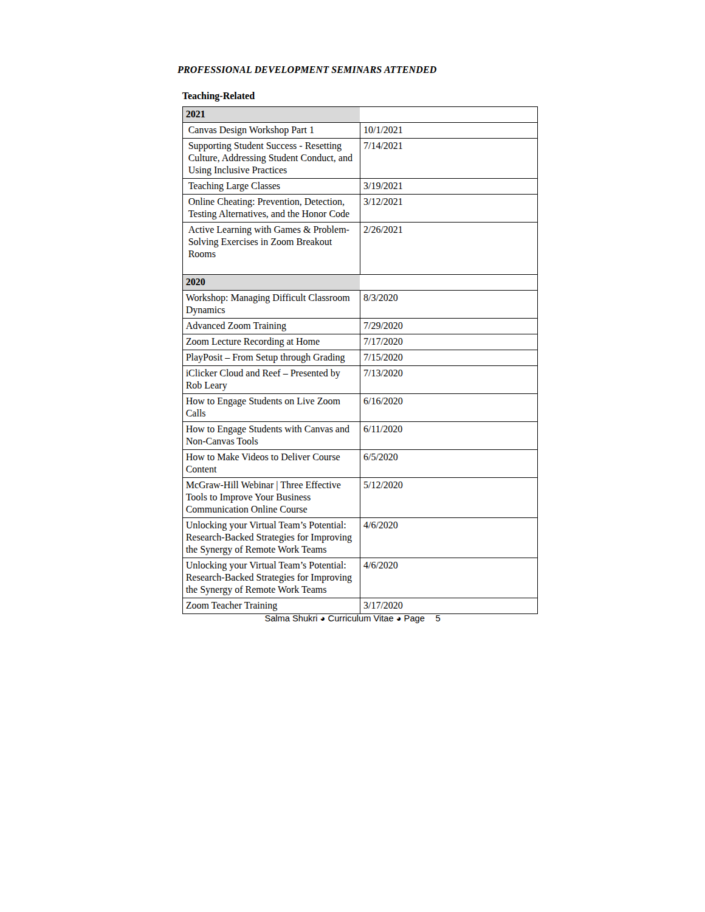PROFESSIONAL DEVELOPMENT SEMINARS ATTENDED
Teaching-Related
| 2021 | |
| Canvas Design Workshop Part 1 | 10/1/2021 |
| Supporting Student Success - Resetting Culture, Addressing Student Conduct, and Using Inclusive Practices | 7/14/2021 |
| Teaching Large Classes | 3/19/2021 |
| Online Cheating: Prevention, Detection, Testing Alternatives, and the Honor Code | 3/12/2021 |
| Active Learning with Games & Problem-Solving Exercises in Zoom Breakout Rooms | 2/26/2021 |
| 2020 | |
| Workshop: Managing Difficult Classroom Dynamics | 8/3/2020 |
| Advanced Zoom Training | 7/29/2020 |
| Zoom Lecture Recording at Home | 7/17/2020 |
| PlayPosit – From Setup through Grading | 7/15/2020 |
| iClicker Cloud and Reef – Presented by Rob Leary | 7/13/2020 |
| How to Engage Students on Live Zoom Calls | 6/16/2020 |
| How to Engage Students with Canvas and Non-Canvas Tools | 6/11/2020 |
| How to Make Videos to Deliver Course Content | 6/5/2020 |
| McGraw-Hill Webinar / Three Effective Tools to Improve Your Business Communication Online Course | 5/12/2020 |
| Unlocking your Virtual Team’s Potential: Research-Backed Strategies for Improving the Synergy of Remote Work Teams | 4/6/2020 |
| Unlocking your Virtual Team’s Potential: Research-Backed Strategies for Improving the Synergy of Remote Work Teams | 4/6/2020 |
| Zoom Teacher Training | 3/17/2020 |
Salma Shukri ◕ Curriculum Vitae ◕ Page5